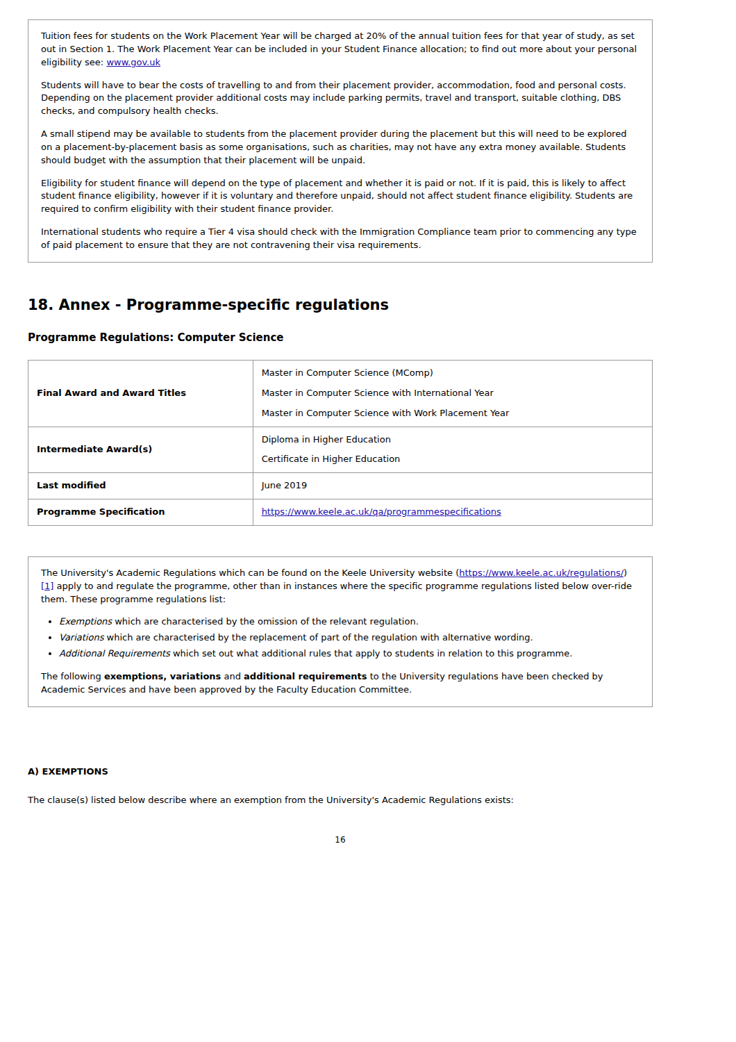Tuition fees for students on the Work Placement Year will be charged at 20% of the annual tuition fees for that year of study, as set out in Section 1. The Work Placement Year can be included in your Student Finance allocation; to find out more about your personal eligibility see: www.gov.uk
Students will have to bear the costs of travelling to and from their placement provider, accommodation, food and personal costs. Depending on the placement provider additional costs may include parking permits, travel and transport, suitable clothing, DBS checks, and compulsory health checks.
A small stipend may be available to students from the placement provider during the placement but this will need to be explored on a placement-by-placement basis as some organisations, such as charities, may not have any extra money available. Students should budget with the assumption that their placement will be unpaid.
Eligibility for student finance will depend on the type of placement and whether it is paid or not. If it is paid, this is likely to affect student finance eligibility, however if it is voluntary and therefore unpaid, should not affect student finance eligibility. Students are required to confirm eligibility with their student finance provider.
International students who require a Tier 4 visa should check with the Immigration Compliance team prior to commencing any type of paid placement to ensure that they are not contravening their visa requirements.
18. Annex - Programme-specific regulations
Programme Regulations: Computer Science
| Final Award and Award Titles | Master in Computer Science (MComp) Master in Computer Science with International Year Master in Computer Science with Work Placement Year |
| Intermediate Award(s) | Diploma in Higher Education Certificate in Higher Education |
| Last modified | June 2019 |
| Programme Specification | https://www.keele.ac.uk/qa/programmespecifications |
The University's Academic Regulations which can be found on the Keele University website (https://www.keele.ac.uk/regulations/)[1] apply to and regulate the programme, other than in instances where the specific programme regulations listed below over-ride them. These programme regulations list:
Exemptions which are characterised by the omission of the relevant regulation.
Variations which are characterised by the replacement of part of the regulation with alternative wording.
Additional Requirements which set out what additional rules that apply to students in relation to this programme.
The following exemptions, variations and additional requirements to the University regulations have been checked by Academic Services and have been approved by the Faculty Education Committee.
A) EXEMPTIONS
The clause(s) listed below describe where an exemption from the University's Academic Regulations exists:
16